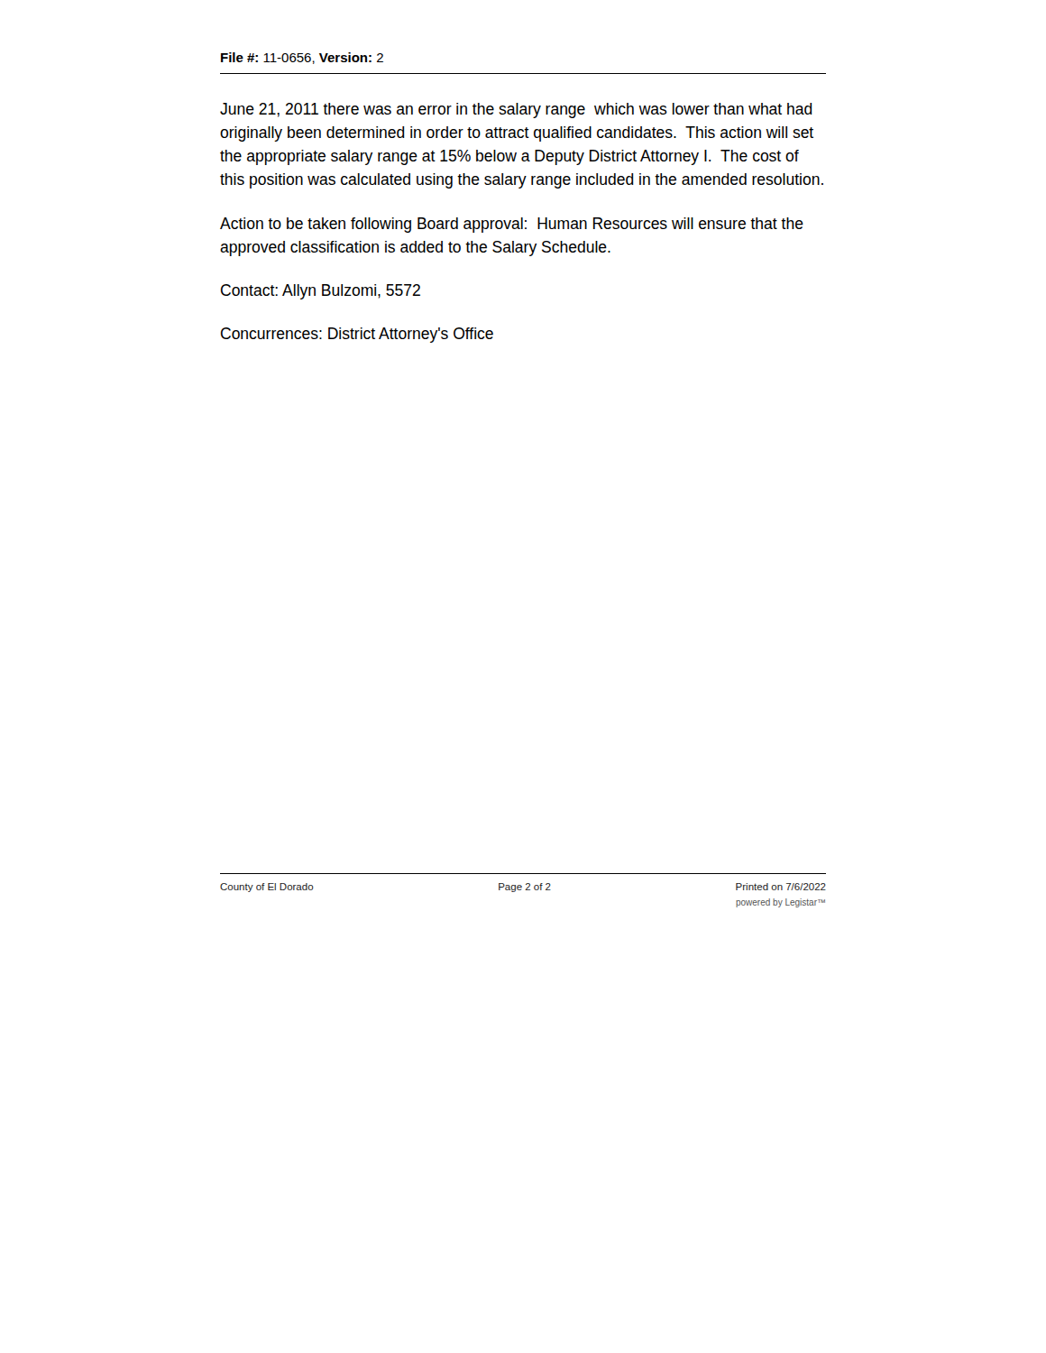File #: 11-0656, Version: 2
June 21, 2011 there was an error in the salary range which was lower than what had originally been determined in order to attract qualified candidates. This action will set the appropriate salary range at 15% below a Deputy District Attorney I. The cost of this position was calculated using the salary range included in the amended resolution.
Action to be taken following Board approval: Human Resources will ensure that the approved classification is added to the Salary Schedule.
Contact: Allyn Bulzomi, 5572
Concurrences: District Attorney's Office
County of El Dorado
Page 2 of 2
Printed on 7/6/2022 powered by Legistar™